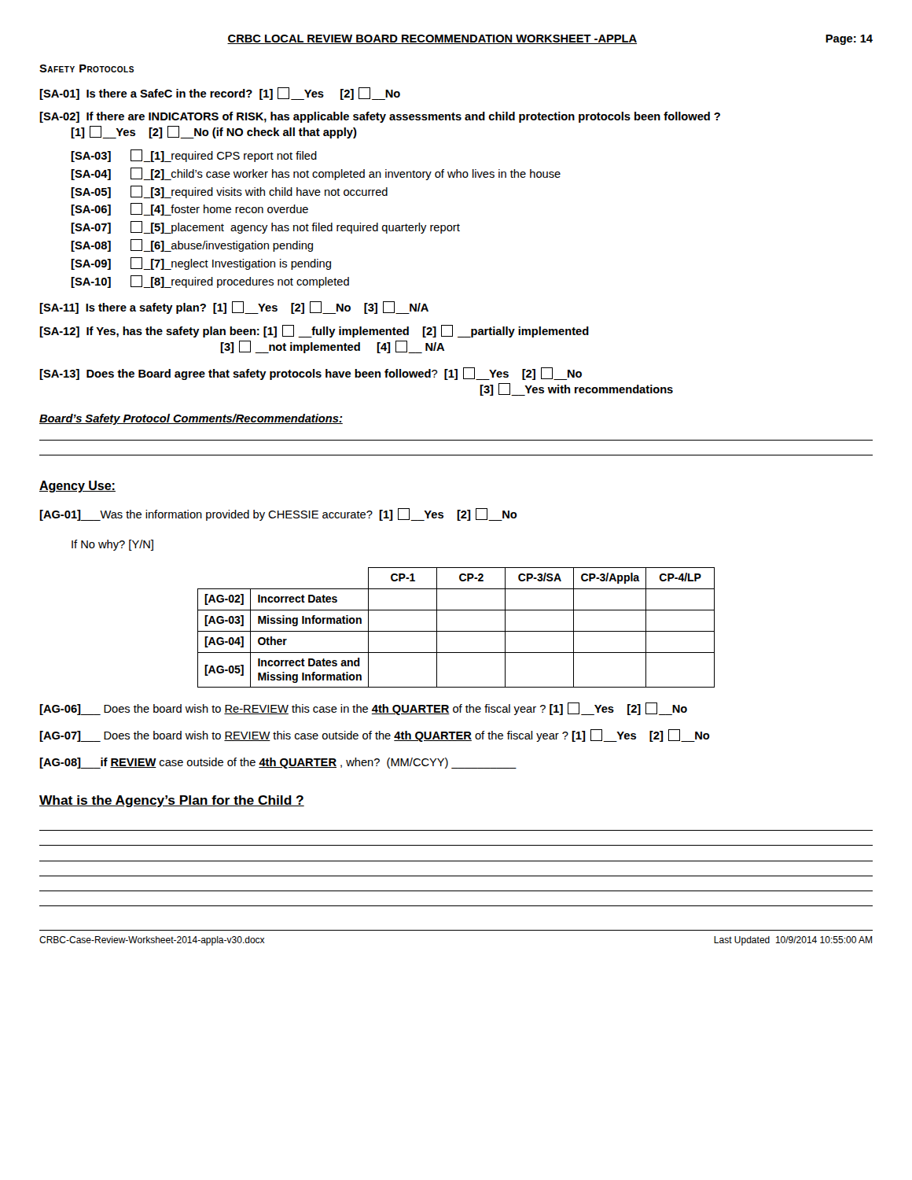Page: 14 CRBC LOCAL REVIEW BOARD RECOMMENDATION WORKSHEET -APPLA
Safety Protocols
[SA-01] Is there a SafeC in the record? [1] __Yes [2] __No
[SA-02] If there are INDICATORS of RISK, has applicable safety assessments and child protection protocols been followed ?
[1] __Yes [2] __No (if NO check all that apply)
[SA-03] _[1]_required CPS report not filed
[SA-04] _[2]_child’s case worker has not completed an inventory of who lives in the house
[SA-05] _[3]_required visits with child have not occurred
[SA-06] _[4]_foster home recon overdue
[SA-07] _[5]_placement agency has not filed required quarterly report
[SA-08] _[6]_abuse/investigation pending
[SA-09] _[7]_neglect Investigation is pending
[SA-10] _[8]_required procedures not completed
[SA-11] Is there a safety plan? [1] __Yes [2] __No [3] __N/A
[SA-12] If Yes, has the safety plan been: [1] __fully implemented [2] __partially implemented
[3] __not implemented [4] __ N/A
[SA-13] Does the Board agree that safety protocols have been followed? [1] __Yes [2] __No
[3] __Yes with recommendations
Board’s Safety Protocol Comments/Recommendations:
Agency Use:
[AG-01]___Was the information provided by CHESSIE accurate? [1] __Yes [2] __No
If No why? [Y/N]
| | | CP-1 | CP-2 | CP-3/SA | CP-3/Appla | CP-4/LP |
| [AG-02] | Incorrect Dates | | | | | |
| [AG-03] | Missing Information | | | | | |
| [AG-04] | Other | | | | | |
| [AG-05] | Incorrect Dates and Missing Information | | | | | |
[AG-06]___ Does the board wish to Re-REVIEW this case in the 4th QUARTER of the fiscal year ? [1] __Yes [2] __No
[AG-07]___ Does the board wish to REVIEW this case outside of the 4th QUARTER of the fiscal year ? [1] __Yes [2] __No
[AG-08]___if REVIEW case outside of the 4th QUARTER , when? (MM/CCYY) __________
What is the Agency’s Plan for the Child ?
CRBC-Case-Review-Worksheet-2014-appla-v30.docx Last Updated 10/9/2014 10:55:00 AM